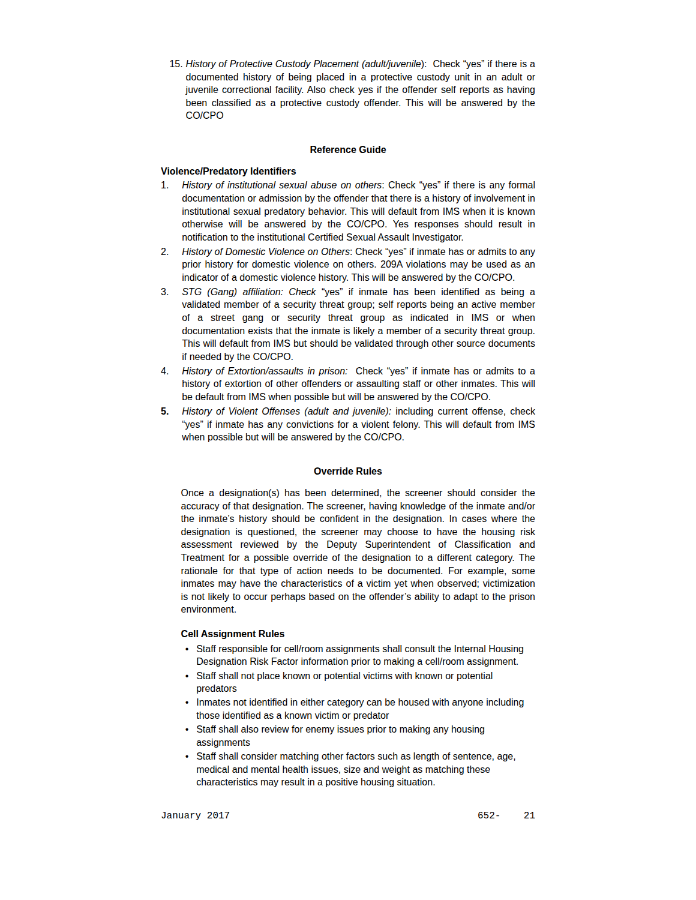15. History of Protective Custody Placement (adult/juvenile): Check “yes” if there is a documented history of being placed in a protective custody unit in an adult or juvenile correctional facility. Also check yes if the offender self reports as having been classified as a protective custody offender. This will be answered by the CO/CPO
Reference Guide
Violence/Predatory Identifiers
1. History of institutional sexual abuse on others: Check “yes” if there is any formal documentation or admission by the offender that there is a history of involvement in institutional sexual predatory behavior. This will default from IMS when it is known otherwise will be answered by the CO/CPO. Yes responses should result in notification to the institutional Certified Sexual Assault Investigator.
2. History of Domestic Violence on Others: Check “yes” if inmate has or admits to any prior history for domestic violence on others. 209A violations may be used as an indicator of a domestic violence history. This will be answered by the CO/CPO.
3. STG (Gang) affiliation: Check “yes” if inmate has been identified as being a validated member of a security threat group; self reports being an active member of a street gang or security threat group as indicated in IMS or when documentation exists that the inmate is likely a member of a security threat group. This will default from IMS but should be validated through other source documents if needed by the CO/CPO.
4. History of Extortion/assaults in prison: Check “yes” if inmate has or admits to a history of extortion of other offenders or assaulting staff or other inmates. This will be default from IMS when possible but will be answered by the CO/CPO.
5. History of Violent Offenses (adult and juvenile): including current offense, check “yes” if inmate has any convictions for a violent felony. This will default from IMS when possible but will be answered by the CO/CPO.
Override Rules
Once a designation(s) has been determined, the screener should consider the accuracy of that designation. The screener, having knowledge of the inmate and/or the inmate’s history should be confident in the designation. In cases where the designation is questioned, the screener may choose to have the housing risk assessment reviewed by the Deputy Superintendent of Classification and Treatment for a possible override of the designation to a different category. The rationale for that type of action needs to be documented. For example, some inmates may have the characteristics of a victim yet when observed; victimization is not likely to occur perhaps based on the offender’s ability to adapt to the prison environment.
Cell Assignment Rules
Staff responsible for cell/room assignments shall consult the Internal Housing Designation Risk Factor information prior to making a cell/room assignment.
Staff shall not place known or potential victims with known or potential predators
Inmates not identified in either category can be housed with anyone including those identified as a known victim or predator
Staff shall also review for enemy issues prior to making any housing assignments
Staff shall consider matching other factors such as length of sentence, age, medical and mental health issues, size and weight as matching these characteristics may result in a positive housing situation.
January 2017 652- 21